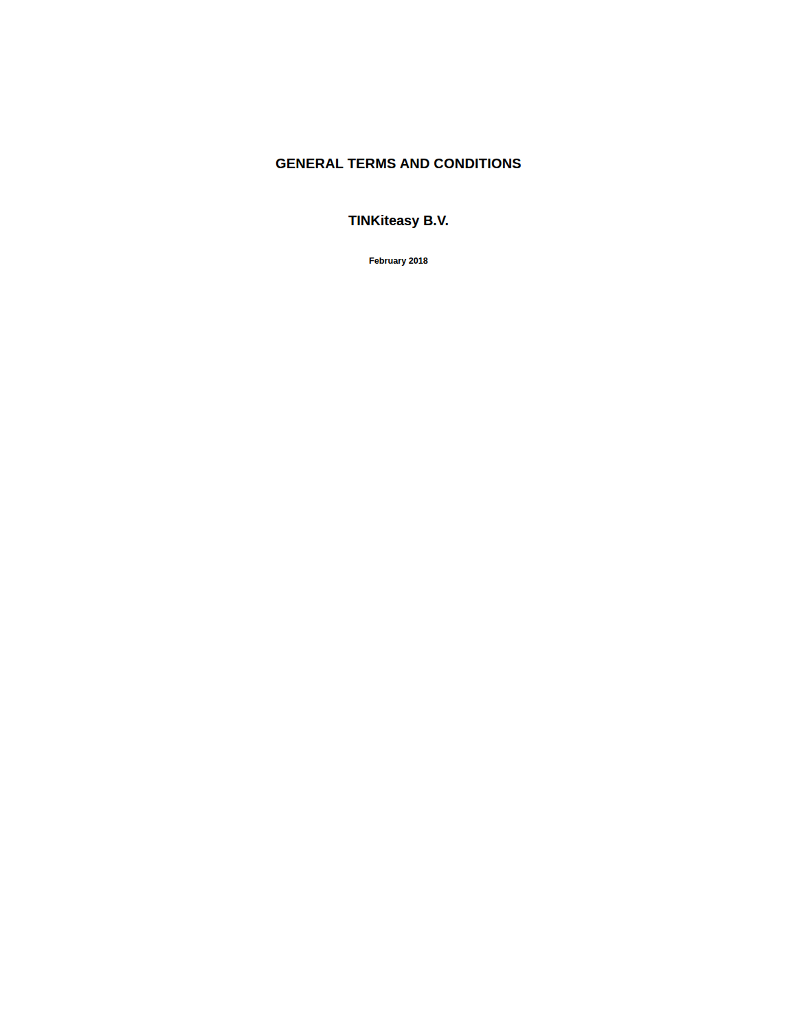GENERAL TERMS AND CONDITIONS
TINKiteasy B.V.
February 2018